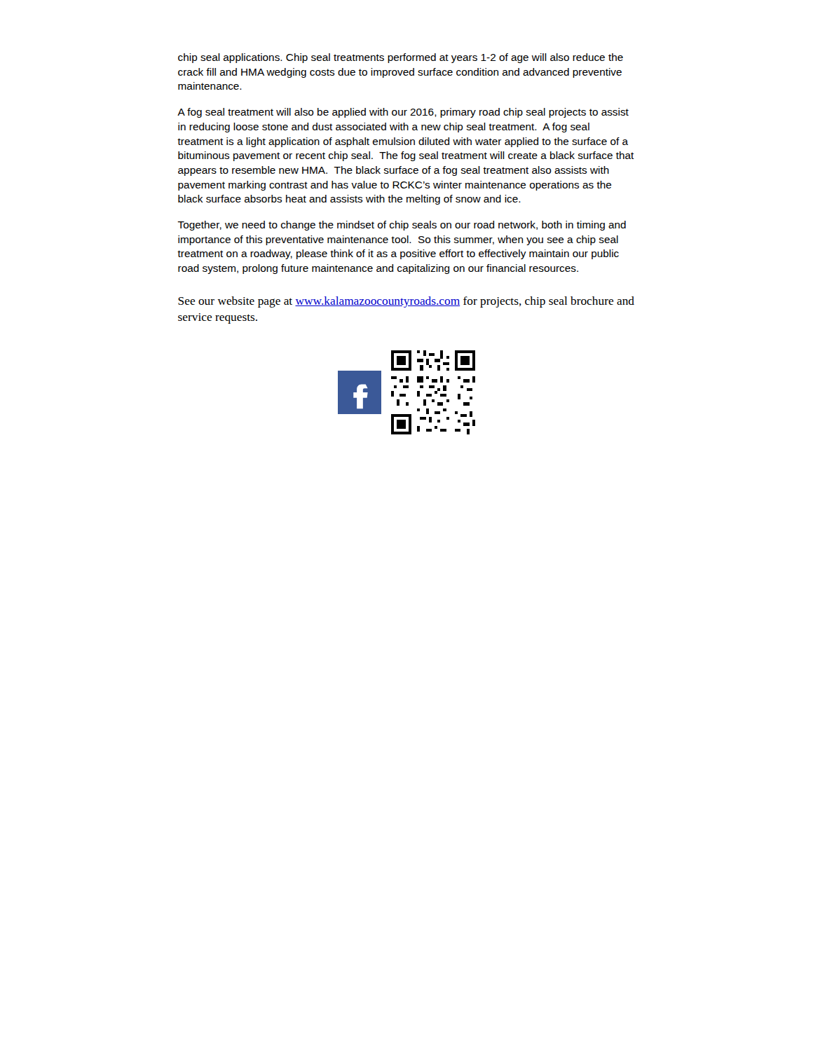chip seal applications. Chip seal treatments performed at years 1-2 of age will also reduce the crack fill and HMA wedging costs due to improved surface condition and advanced preventive maintenance.
A fog seal treatment will also be applied with our 2016, primary road chip seal projects to assist in reducing loose stone and dust associated with a new chip seal treatment. A fog seal treatment is a light application of asphalt emulsion diluted with water applied to the surface of a bituminous pavement or recent chip seal. The fog seal treatment will create a black surface that appears to resemble new HMA. The black surface of a fog seal treatment also assists with pavement marking contrast and has value to RCKC’s winter maintenance operations as the black surface absorbs heat and assists with the melting of snow and ice.
Together, we need to change the mindset of chip seals on our road network, both in timing and importance of this preventative maintenance tool. So this summer, when you see a chip seal treatment on a roadway, please think of it as a positive effort to effectively maintain our public road system, prolong future maintenance and capitalizing on our financial resources.
See our website page at www.kalamazoocountyroads.com for projects, chip seal brochure and service requests.